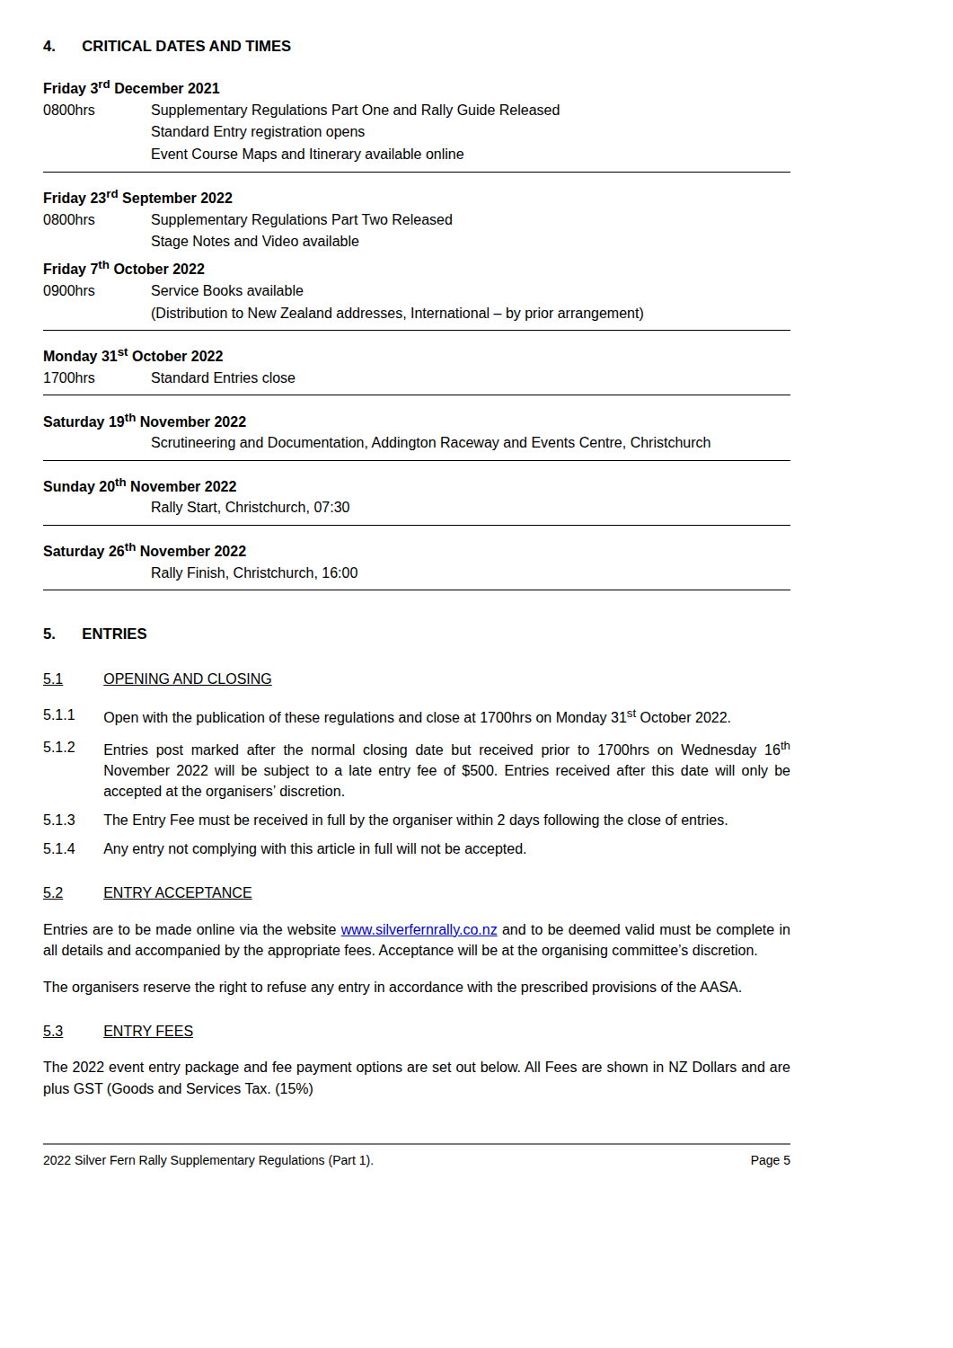4. CRITICAL DATES AND TIMES
Friday 3rd December 2021
| 0800hrs | Supplementary Regulations Part One and Rally Guide Released |
| | Standard Entry registration opens |
| | Event Course Maps and Itinerary available online |
Friday 23rd September 2022
| 0800hrs | Supplementary Regulations Part Two Released |
| | Stage Notes and Video available |
Friday 7th October 2022
| 0900hrs | Service Books available |
| | (Distribution to New Zealand addresses, International – by prior arrangement) |
Monday 31st October 2022
| 1700hrs | Standard Entries close |
Saturday 19th November 2022
| | Scrutineering and Documentation, Addington Raceway and Events Centre, Christchurch |
Sunday 20th November 2022
| | Rally Start, Christchurch, 07:30 |
Saturday 26th November 2022
| | Rally Finish, Christchurch, 16:00 |
5. ENTRIES
5.1 OPENING AND CLOSING
5.1.1 Open with the publication of these regulations and close at 1700hrs on Monday 31st October 2022.
5.1.2 Entries post marked after the normal closing date but received prior to 1700hrs on Wednesday 16th November 2022 will be subject to a late entry fee of $500. Entries received after this date will only be accepted at the organisers’ discretion.
5.1.3 The Entry Fee must be received in full by the organiser within 2 days following the close of entries.
5.1.4 Any entry not complying with this article in full will not be accepted.
5.2 ENTRY ACCEPTANCE
Entries are to be made online via the website www.silverfernrally.co.nz and to be deemed valid must be complete in all details and accompanied by the appropriate fees. Acceptance will be at the organising committee’s discretion.
The organisers reserve the right to refuse any entry in accordance with the prescribed provisions of the AASA.
5.3 ENTRY FEES
The 2022 event entry package and fee payment options are set out below. All Fees are shown in NZ Dollars and are plus GST (Goods and Services Tax. (15%)
2022 Silver Fern Rally Supplementary Regulations (Part 1). Page 5